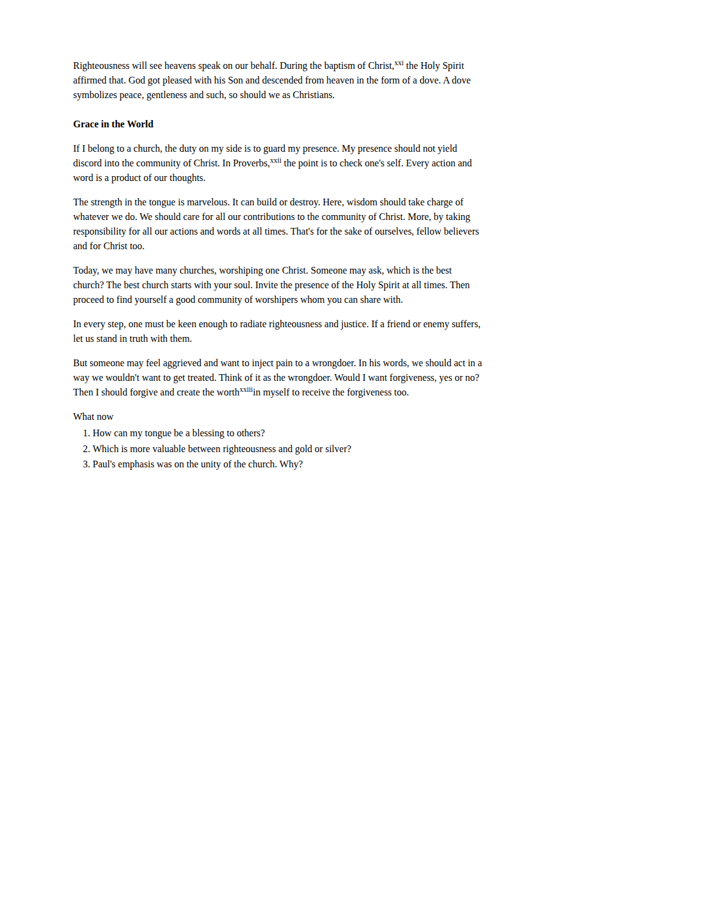Righteousness will see heavens speak on our behalf. During the baptism of Christ,xxi the Holy Spirit affirmed that. God got pleased with his Son and descended from heaven in the form of a dove. A dove symbolizes peace, gentleness and such, so should we as Christians.
Grace in the World
If I belong to a church, the duty on my side is to guard my presence. My presence should not yield discord into the community of Christ. In Proverbs,xxii the point is to check one's self. Every action and word is a product of our thoughts.
The strength in the tongue is marvelous. It can build or destroy. Here, wisdom should take charge of whatever we do. We should care for all our contributions to the community of Christ. More, by taking responsibility for all our actions and words at all times. That's for the sake of ourselves, fellow believers and for Christ too.
Today, we may have many churches, worshiping one Christ. Someone may ask, which is the best church? The best church starts with your soul. Invite the presence of the Holy Spirit at all times. Then proceed to find yourself a good community of worshipers whom you can share with.
In every step, one must be keen enough to radiate righteousness and justice. If a friend or enemy suffers, let us stand in truth with them.
But someone may feel aggrieved and want to inject pain to a wrongdoer. In his words, we should act in a way we wouldn't want to get treated. Think of it as the wrongdoer. Would I want forgiveness, yes or no? Then I should forgive and create the worthxxiiiin myself to receive the forgiveness too.
What now
How can my tongue be a blessing to others?
Which is more valuable between righteousness and gold or silver?
Paul's emphasis was on the unity of the church. Why?